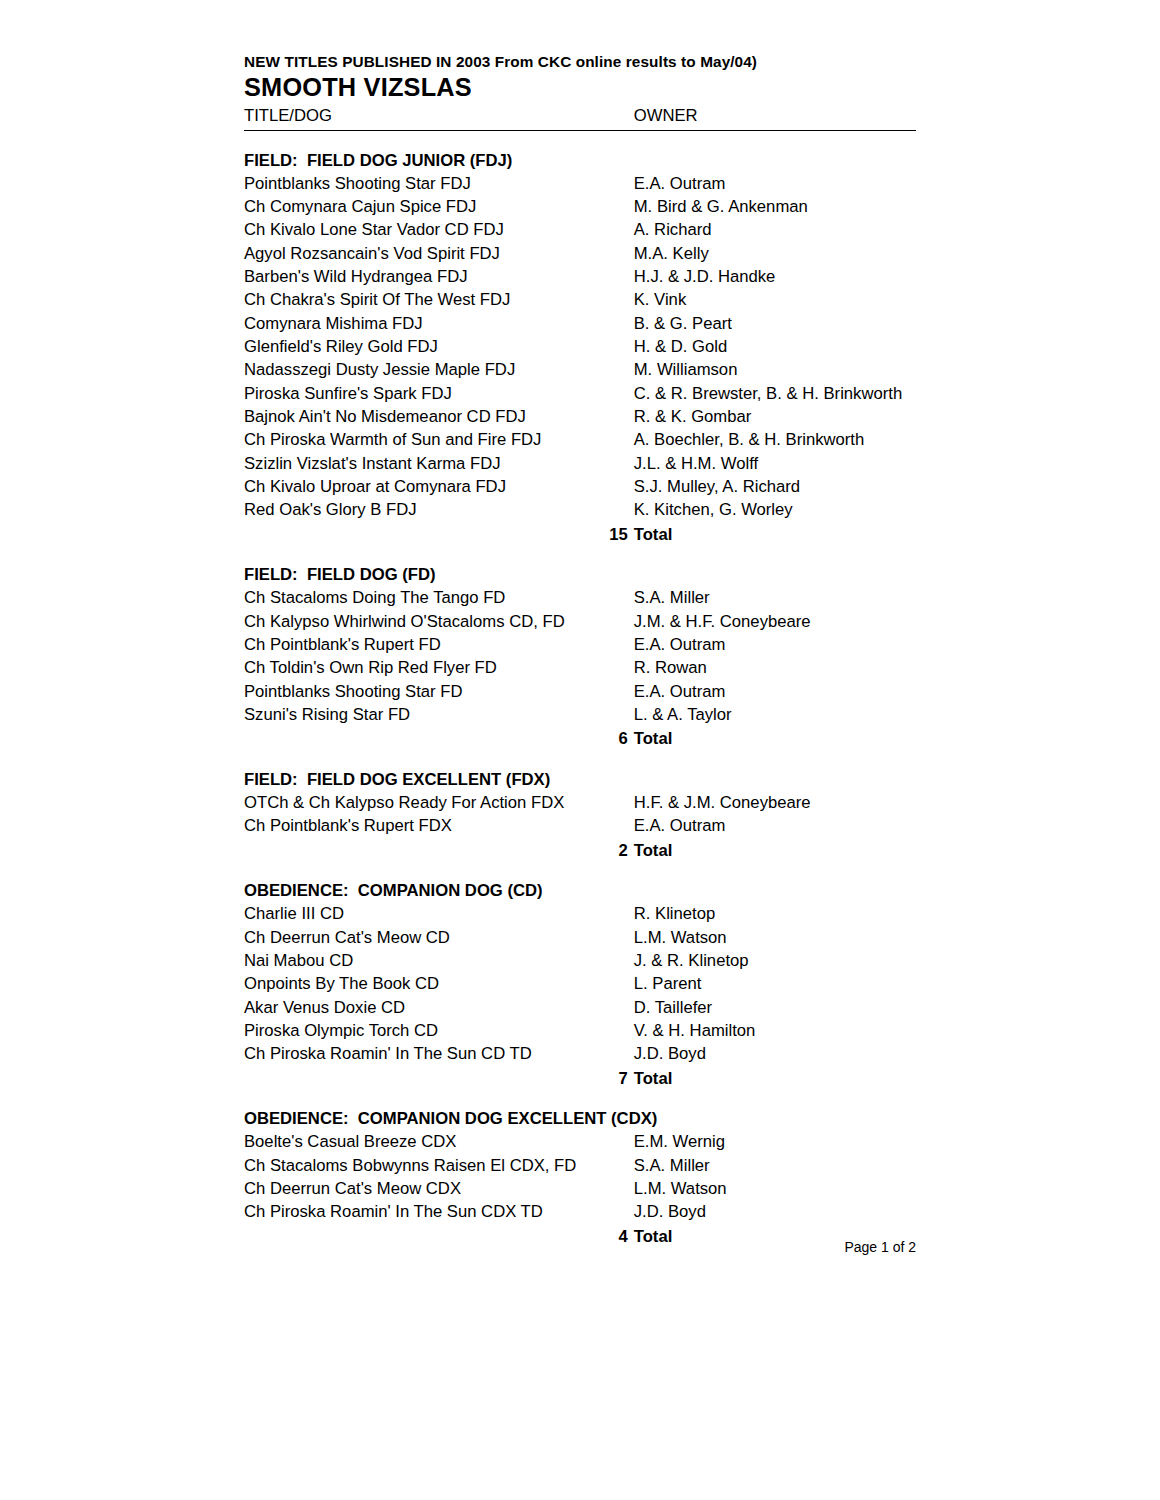NEW TITLES PUBLISHED IN 2003 From CKC online results to May/04)
SMOOTH VIZSLAS
| TITLE/DOG | | OWNER |
| FIELD: FIELD DOG JUNIOR (FDJ) |
| Pointblanks Shooting Star FDJ | | E.A. Outram |
| Ch Comynara Cajun Spice FDJ | | M. Bird & G. Ankenman |
| Ch Kivalo Lone Star Vador CD FDJ | | A. Richard |
| Agyol Rozsancain's Vod Spirit FDJ | | M.A. Kelly |
| Barben's Wild Hydrangea FDJ | | H.J. & J.D. Handke |
| Ch Chakra's Spirit Of The West FDJ | | K. Vink |
| Comynara Mishima FDJ | | B. & G. Peart |
| Glenfield's Riley Gold FDJ | | H. & D. Gold |
| Nadasszegi Dusty Jessie Maple FDJ | | M. Williamson |
| Piroska Sunfire's Spark FDJ | | C. & R. Brewster, B. & H. Brinkworth |
| Bajnok Ain't No Misdemeanor CD FDJ | | R. & K. Gombar |
| Ch Piroska Warmth of Sun and Fire FDJ | | A. Boechler, B. & H. Brinkworth |
| Szizlin Vizslat's Instant Karma FDJ | | J.L. & H.M. Wolff |
| Ch Kivalo Uproar at Comynara FDJ | | S.J. Mulley, A. Richard |
| Red Oak's Glory B FDJ | | K. Kitchen, G. Worley |
| | 15 | Total |
| FIELD: FIELD DOG (FD) |
| Ch Stacaloms Doing The Tango FD | | S.A. Miller |
| Ch Kalypso Whirlwind O'Stacaloms CD, FD | | J.M. & H.F. Coneybeare |
| Ch Pointblank's Rupert FD | | E.A. Outram |
| Ch Toldin's Own Rip Red Flyer FD | | R. Rowan |
| Pointblanks Shooting Star FD | | E.A. Outram |
| Szuni's Rising Star FD | | L. & A. Taylor |
| | 6 | Total |
| FIELD: FIELD DOG EXCELLENT (FDX) |
| OTCh & Ch Kalypso Ready For Action FDX | | H.F. & J.M. Coneybeare |
| Ch Pointblank's Rupert FDX | | E.A. Outram |
| | 2 | Total |
| OBEDIENCE: COMPANION DOG (CD) |
| Charlie III CD | | R. Klinetop |
| Ch Deerrun Cat's Meow CD | | L.M. Watson |
| Nai Mabou CD | | J. & R. Klinetop |
| Onpoints By The Book CD | | L. Parent |
| Akar Venus Doxie CD | | D. Taillefer |
| Piroska Olympic Torch CD | | V. & H. Hamilton |
| Ch Piroska Roamin' In The Sun CD TD | | J.D. Boyd |
| | 7 | Total |
| OBEDIENCE: COMPANION DOG EXCELLENT (CDX) |
| Boelte's Casual Breeze CDX | | E.M. Wernig |
| Ch Stacaloms Bobwynns Raisen El CDX, FD | | S.A. Miller |
| Ch Deerrun Cat's Meow CDX | | L.M. Watson |
| Ch Piroska Roamin' In The Sun CDX TD | | J.D. Boyd |
| | 4 | Total |
Page 1 of 2